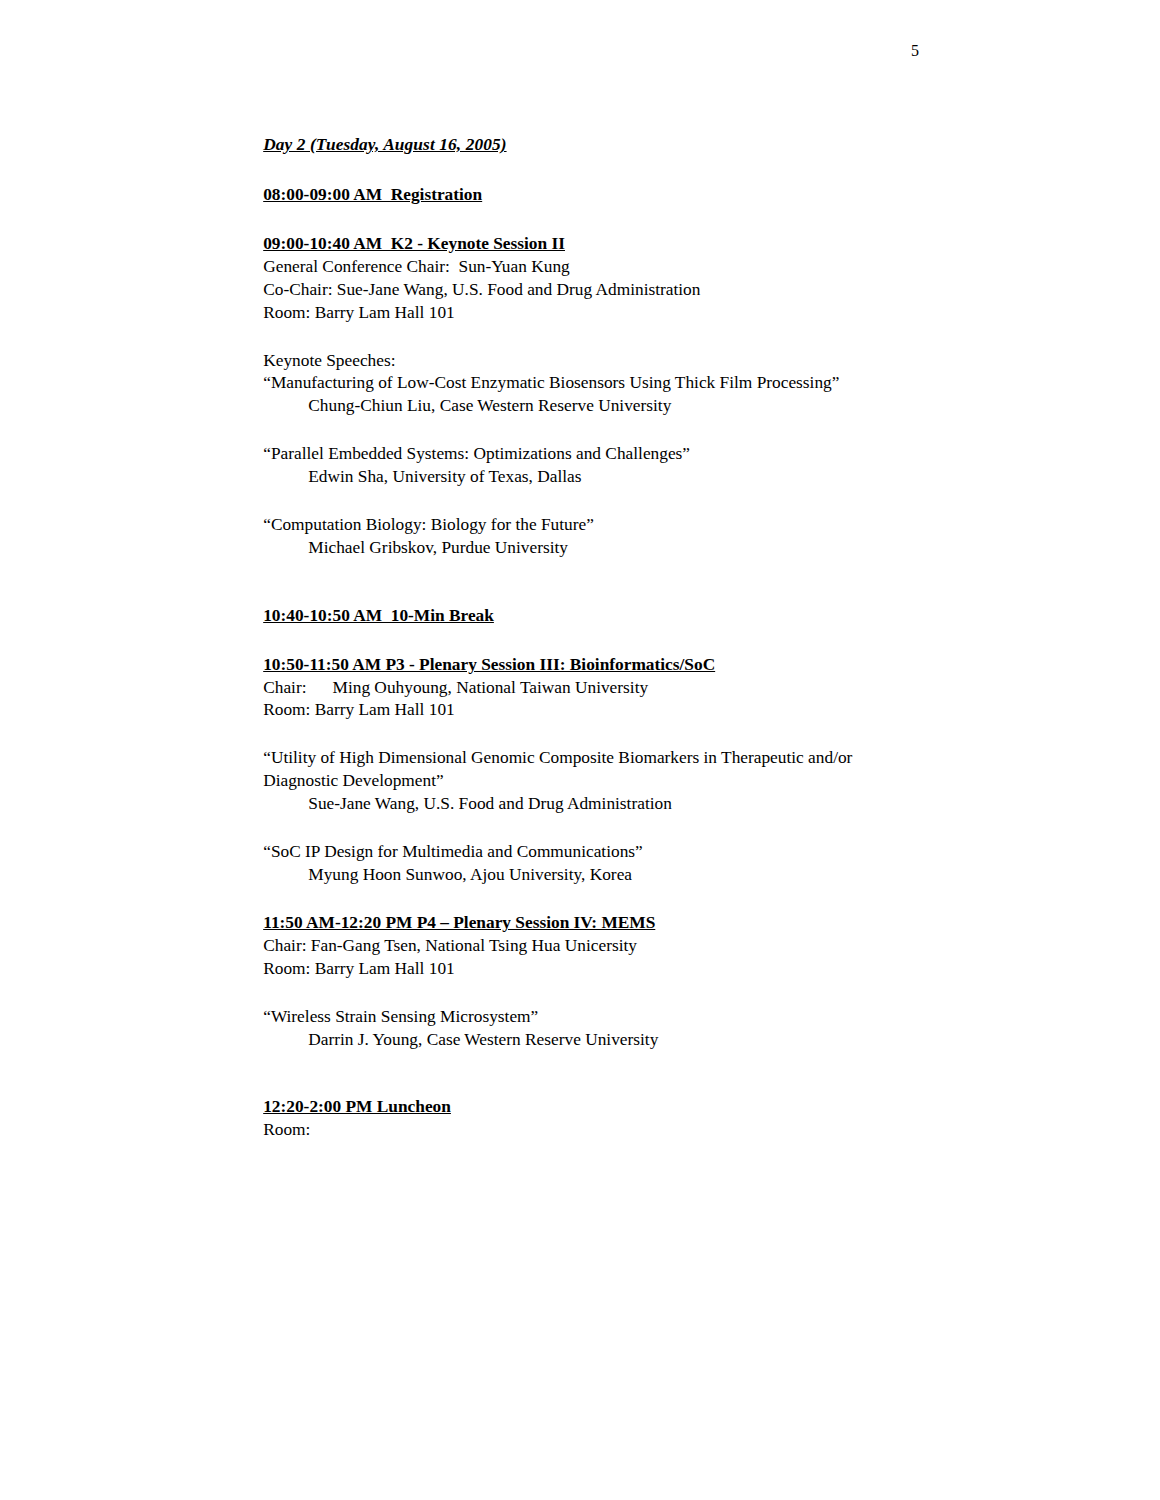5
Day 2 (Tuesday, August 16, 2005)
08:00-09:00 AM Registration
09:00-10:40 AM K2 - Keynote Session II
General Conference Chair: Sun-Yuan Kung
Co-Chair: Sue-Jane Wang, U.S. Food and Drug Administration
Room: Barry Lam Hall 101
Keynote Speeches:
“Manufacturing of Low-Cost Enzymatic Biosensors Using Thick Film Processing”
Chung-Chiun Liu, Case Western Reserve University
“Parallel Embedded Systems: Optimizations and Challenges”
Edwin Sha, University of Texas, Dallas
“Computation Biology: Biology for the Future”
Michael Gribskov, Purdue University
10:40-10:50 AM 10-Min Break
10:50-11:50 AM P3 - Plenary Session III: Bioinformatics/SoC
Chair: Ming Ouhyoung, National Taiwan University
Room: Barry Lam Hall 101
“Utility of High Dimensional Genomic Composite Biomarkers in Therapeutic and/or Diagnostic Development”
Sue-Jane Wang, U.S. Food and Drug Administration
“SoC IP Design for Multimedia and Communications”
Myung Hoon Sunwoo, Ajou University, Korea
11:50 AM-12:20 PM P4 – Plenary Session IV: MEMS
Chair: Fan-Gang Tsen, National Tsing Hua Unicersity
Room: Barry Lam Hall 101
“Wireless Strain Sensing Microsystem”
Darrin J. Young, Case Western Reserve University
12:20-2:00 PM Luncheon
Room: